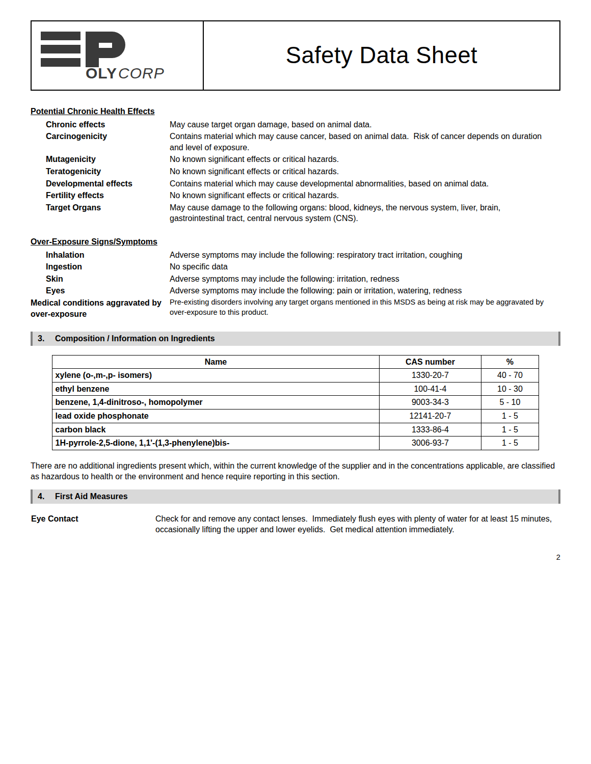OLY CORP
Safety Data Sheet
Potential Chronic Health Effects
| Chronic effects | May cause target organ damage, based on animal data. |
| Carcinogenicity | Contains material which may cause cancer, based on animal data. Risk of cancer depends on duration and level of exposure. |
| Mutagenicity | No known significant effects or critical hazards. |
| Teratogenicity | No known significant effects or critical hazards. |
| Developmental effects | Contains material which may cause developmental abnormalities, based on animal data. |
| Fertility effects | No known significant effects or critical hazards. |
| Target Organs | May cause damage to the following organs: blood, kidneys, the nervous system, liver, brain, gastrointestinal tract, central nervous system (CNS). |
Over-Exposure Signs/Symptoms
| Inhalation | Adverse symptoms may include the following: respiratory tract irritation, coughing |
| Ingestion | No specific data |
| Skin | Adverse symptoms may include the following: irritation, redness |
| Eyes | Adverse symptoms may include the following: pain or irritation, watering, redness |
| Medical conditions aggravated by over-exposure | Pre-existing disorders involving any target organs mentioned in this MSDS as being at risk may be aggravated by over-exposure to this product. |
3. Composition / Information on Ingredients
| Name | CAS number | % |
| --- | --- | --- |
| xylene (o-,m-,p- isomers) | 1330-20-7 | 40 - 70 |
| ethyl benzene | 100-41-4 | 10 - 30 |
| benzene, 1,4-dinitroso-, homopolymer | 9003-34-3 | 5 - 10 |
| lead oxide phosphonate | 12141-20-7 | 1 - 5 |
| carbon black | 1333-86-4 | 1 - 5 |
| 1H-pyrrole-2,5-dione, 1,1'-(1,3-phenylene)bis- | 3006-93-7 | 1 - 5 |
There are no additional ingredients present which, within the current knowledge of the supplier and in the concentrations applicable, are classified as hazardous to health or the environment and hence require reporting in this section.
4. First Aid Measures
| Eye Contact | Check for and remove any contact lenses. Immediately flush eyes with plenty of water for at least 15 minutes, occasionally lifting the upper and lower eyelids. Get medical attention immediately. |
2